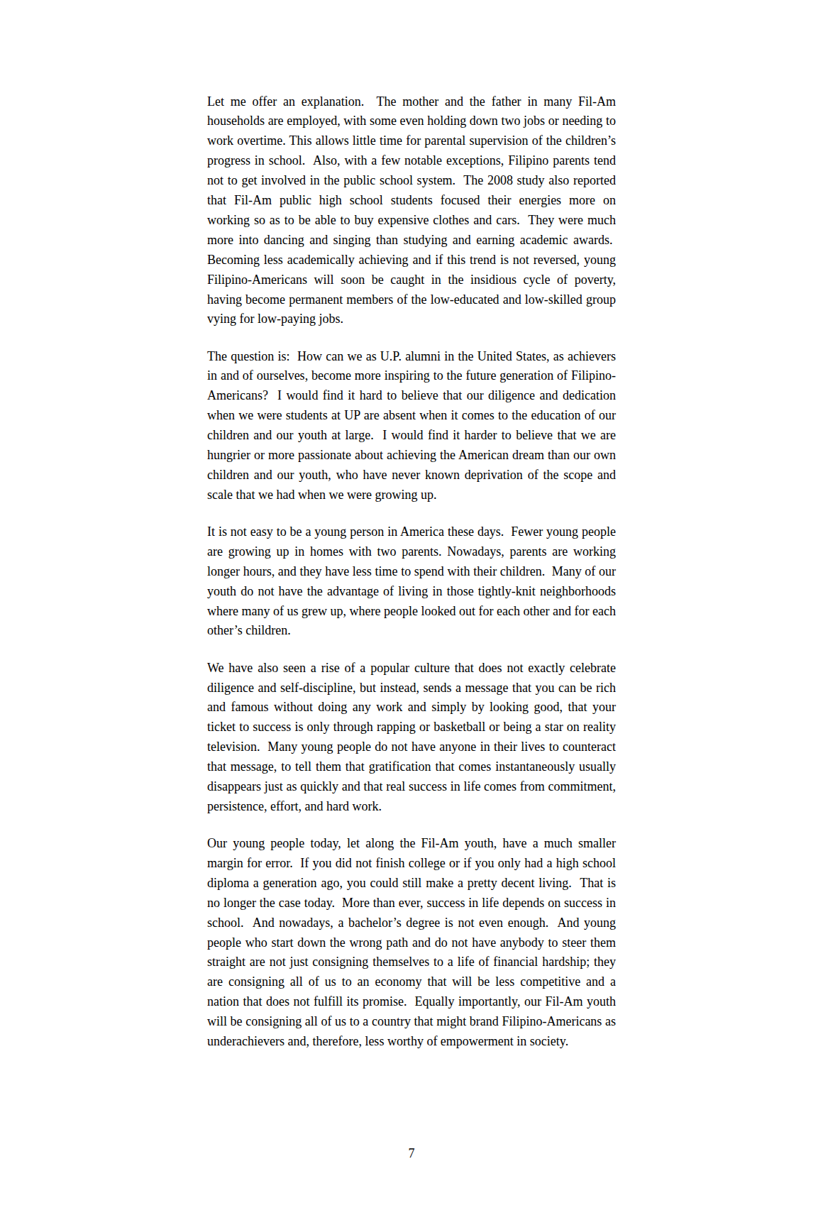Let me offer an explanation. The mother and the father in many Fil-Am households are employed, with some even holding down two jobs or needing to work overtime. This allows little time for parental supervision of the children’s progress in school. Also, with a few notable exceptions, Filipino parents tend not to get involved in the public school system. The 2008 study also reported that Fil-Am public high school students focused their energies more on working so as to be able to buy expensive clothes and cars. They were much more into dancing and singing than studying and earning academic awards. Becoming less academically achieving and if this trend is not reversed, young Filipino-Americans will soon be caught in the insidious cycle of poverty, having become permanent members of the low-educated and low-skilled group vying for low-paying jobs.
The question is: How can we as U.P. alumni in the United States, as achievers in and of ourselves, become more inspiring to the future generation of Filipino-Americans? I would find it hard to believe that our diligence and dedication when we were students at UP are absent when it comes to the education of our children and our youth at large. I would find it harder to believe that we are hungrier or more passionate about achieving the American dream than our own children and our youth, who have never known deprivation of the scope and scale that we had when we were growing up.
It is not easy to be a young person in America these days. Fewer young people are growing up in homes with two parents. Nowadays, parents are working longer hours, and they have less time to spend with their children. Many of our youth do not have the advantage of living in those tightly-knit neighborhoods where many of us grew up, where people looked out for each other and for each other’s children.
We have also seen a rise of a popular culture that does not exactly celebrate diligence and self-discipline, but instead, sends a message that you can be rich and famous without doing any work and simply by looking good, that your ticket to success is only through rapping or basketball or being a star on reality television. Many young people do not have anyone in their lives to counteract that message, to tell them that gratification that comes instantaneously usually disappears just as quickly and that real success in life comes from commitment, persistence, effort, and hard work.
Our young people today, let along the Fil-Am youth, have a much smaller margin for error. If you did not finish college or if you only had a high school diploma a generation ago, you could still make a pretty decent living. That is no longer the case today. More than ever, success in life depends on success in school. And nowadays, a bachelor’s degree is not even enough. And young people who start down the wrong path and do not have anybody to steer them straight are not just consigning themselves to a life of financial hardship; they are consigning all of us to an economy that will be less competitive and a nation that does not fulfill its promise. Equally importantly, our Fil-Am youth will be consigning all of us to a country that might brand Filipino-Americans as underachievers and, therefore, less worthy of empowerment in society.
7